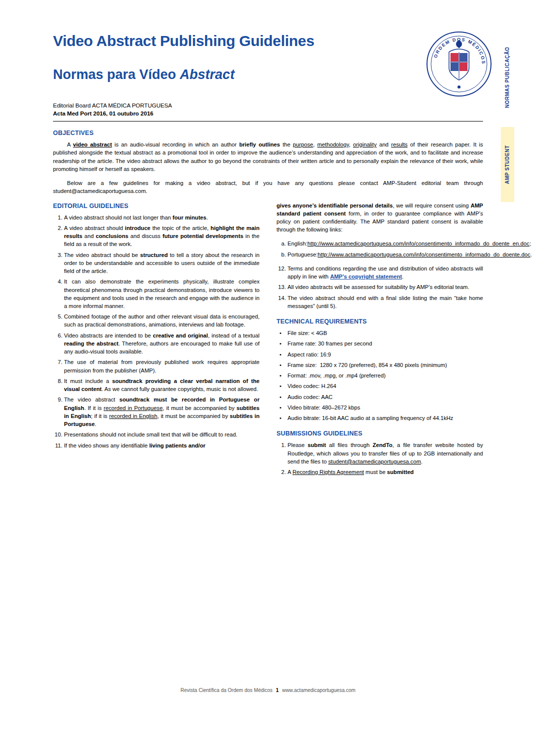NORMAS PUBLICAÇÃO
AMP STUDENT
ORDEM DOS MÉDICOS
Video Abstract Publishing Guidelines
Normas para Vídeo Abstract
Editorial Board ACTA MÉDICA PORTUGUESA
Acta Med Port 2016, 01 outubro 2016
OBJECTIVES
A video abstract is an audio-visual recording in which an author briefly outlines the purpose, methodology, originality and results of their research paper. It is published alongside the textual abstract as a promotional tool in order to improve the audience’s understanding and appreciation of the work, and to facilitate and increase readership of the article. The video abstract allows the author to go beyond the constraints of their written article and to personally explain the relevance of their work, while promoting himself or herself as speakers.
Below are a few guidelines for making a video abstract, but if you have any questions please contact AMP-Student editorial team through student@actamedicaportuguesa.com.
EDITORIAL GUIDELINES
A video abstract should not last longer than four minutes.
A video abstract should introduce the topic of the article, highlight the main results and conclusions and discuss future potential developments in the field as a result of the work.
The video abstract should be structured to tell a story about the research in order to be understandable and accessible to users outside of the immediate field of the article.
It can also demonstrate the experiments physically, illustrate complex theoretical phenomena through practical demonstrations, introduce viewers to the equipment and tools used in the research and engage with the audience in a more informal manner.
Combined footage of the author and other relevant visual data is encouraged, such as practical demonstrations, animations, interviews and lab footage.
Video abstracts are intended to be creative and original, instead of a textual reading the abstract. Therefore, authors are encouraged to make full use of any audio-visual tools available.
The use of material from previously published work requires appropriate permission from the publisher (AMP).
It must include a soundtrack providing a clear verbal narration of the visual content. As we cannot fully guarantee copyrights, music is not allowed.
The video abstract soundtrack must be recorded in Portuguese or English. If it is recorded in Portuguese, it must be accompanied by subtitles in English; if it is recorded in English, it must be accompanied by subtitles in Portuguese.
Presentations should not include small text that will be difficult to read.
If the video shows any identifiable living patients and/or
gives anyone’s identifiable personal details, we will require consent using AMP standard patient consent form, in order to guarantee compliance with AMP’s policy on patient confidentiality. The AMP standard patient consent is available through the following links:
English:http://www.actamedicaportuguesa.com/info/consentimento_informado_do_doente_en.doc;
Portuguese:http://www.actamedicaportuguesa.com/info/consentimento_informado_do_doente.doc.
Terms and conditions regarding the use and distribution of video abstracts will apply in line with AMP’s copyright statement.
All video abstracts will be assessed for suitability by AMP’s editorial team.
The video abstract should end with a final slide listing the main “take home messages” (until 5).
TECHNICAL REQUIREMENTS
File size: < 4GB
Frame rate: 30 frames per second
Aspect ratio: 16:9
Frame size: 1280 x 720 (preferred), 854 x 480 pixels (minimum)
Format: .mov, .mpg, or .mp4 (preferred)
Video codec: H.264
Audio codec: AAC
Video bitrate: 480–2672 kbps
Audio bitrate: 16-bit AAC audio at a sampling frequency of 44.1kHz
SUBMISSIONS GUIDELINES
Please submit all files through ZendTo, a file transfer website hosted by Routledge, which allows you to transfer files of up to 2GB internationally and send the files to student@actamedicaportuguesa.com.
A Recording Rights Agreement must be submitted
Revista Científica da Ordem dos Médicos 1 www.actamedicaportuguesa.com